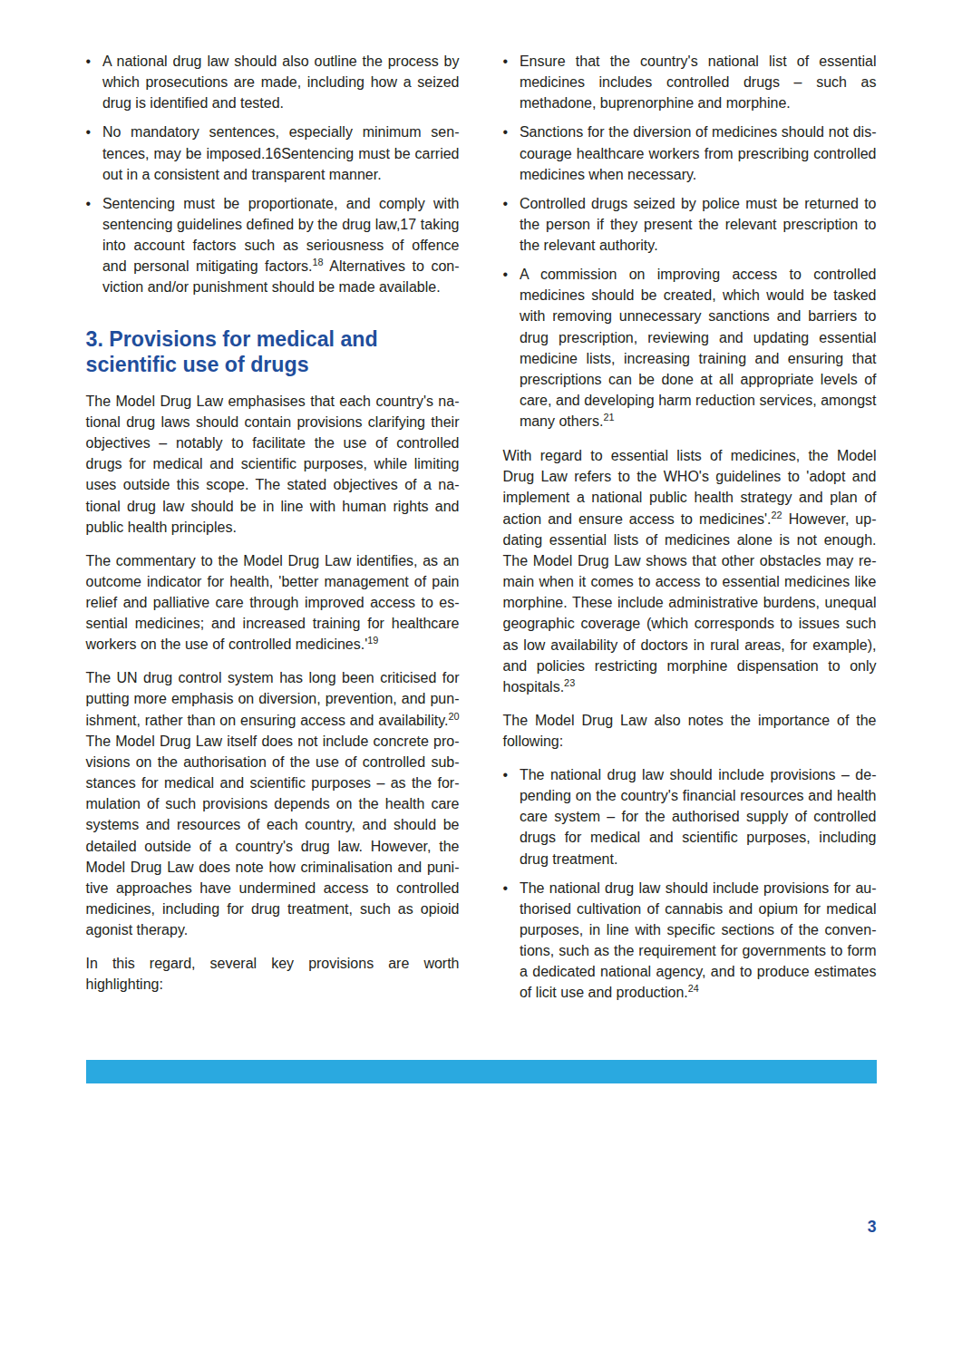A national drug law should also outline the process by which prosecutions are made, including how a seized drug is identified and tested.
No mandatory sentences, especially minimum sentences, may be imposed.16Sentencing must be carried out in a consistent and transparent manner.
Sentencing must be proportionate, and comply with sentencing guidelines defined by the drug law,17 taking into account factors such as seriousness of offence and personal mitigating factors.18 Alternatives to conviction and/or punishment should be made available.
3. Provisions for medical and scientific use of drugs
The Model Drug Law emphasises that each country's national drug laws should contain provisions clarifying their objectives – notably to facilitate the use of controlled drugs for medical and scientific purposes, while limiting uses outside this scope. The stated objectives of a national drug law should be in line with human rights and public health principles.
The commentary to the Model Drug Law identifies, as an outcome indicator for health, 'better management of pain relief and palliative care through improved access to essential medicines; and increased training for healthcare workers on the use of controlled medicines.'19
The UN drug control system has long been criticised for putting more emphasis on diversion, prevention, and punishment, rather than on ensuring access and availability.20 The Model Drug Law itself does not include concrete provisions on the authorisation of the use of controlled substances for medical and scientific purposes – as the formulation of such provisions depends on the health care systems and resources of each country, and should be detailed outside of a country's drug law. However, the Model Drug Law does note how criminalisation and punitive approaches have undermined access to controlled medicines, including for drug treatment, such as opioid agonist therapy.
In this regard, several key provisions are worth highlighting:
Ensure that the country's national list of essential medicines includes controlled drugs – such as methadone, buprenorphine and morphine.
Sanctions for the diversion of medicines should not discourage healthcare workers from prescribing controlled medicines when necessary.
Controlled drugs seized by police must be returned to the person if they present the relevant prescription to the relevant authority.
A commission on improving access to controlled medicines should be created, which would be tasked with removing unnecessary sanctions and barriers to drug prescription, reviewing and updating essential medicine lists, increasing training and ensuring that prescriptions can be done at all appropriate levels of care, and developing harm reduction services, amongst many others.21
With regard to essential lists of medicines, the Model Drug Law refers to the WHO's guidelines to 'adopt and implement a national public health strategy and plan of action and ensure access to medicines'.22 However, updating essential lists of medicines alone is not enough. The Model Drug Law shows that other obstacles may remain when it comes to access to essential medicines like morphine. These include administrative burdens, unequal geographic coverage (which corresponds to issues such as low availability of doctors in rural areas, for example), and policies restricting morphine dispensation to only hospitals.23
The Model Drug Law also notes the importance of the following:
The national drug law should include provisions – depending on the country's financial resources and health care system – for the authorised supply of controlled drugs for medical and scientific purposes, including drug treatment.
The national drug law should include provisions for authorised cultivation of cannabis and opium for medical purposes, in line with specific sections of the conventions, such as the requirement for governments to form a dedicated national agency, and to produce estimates of licit use and production.24
3